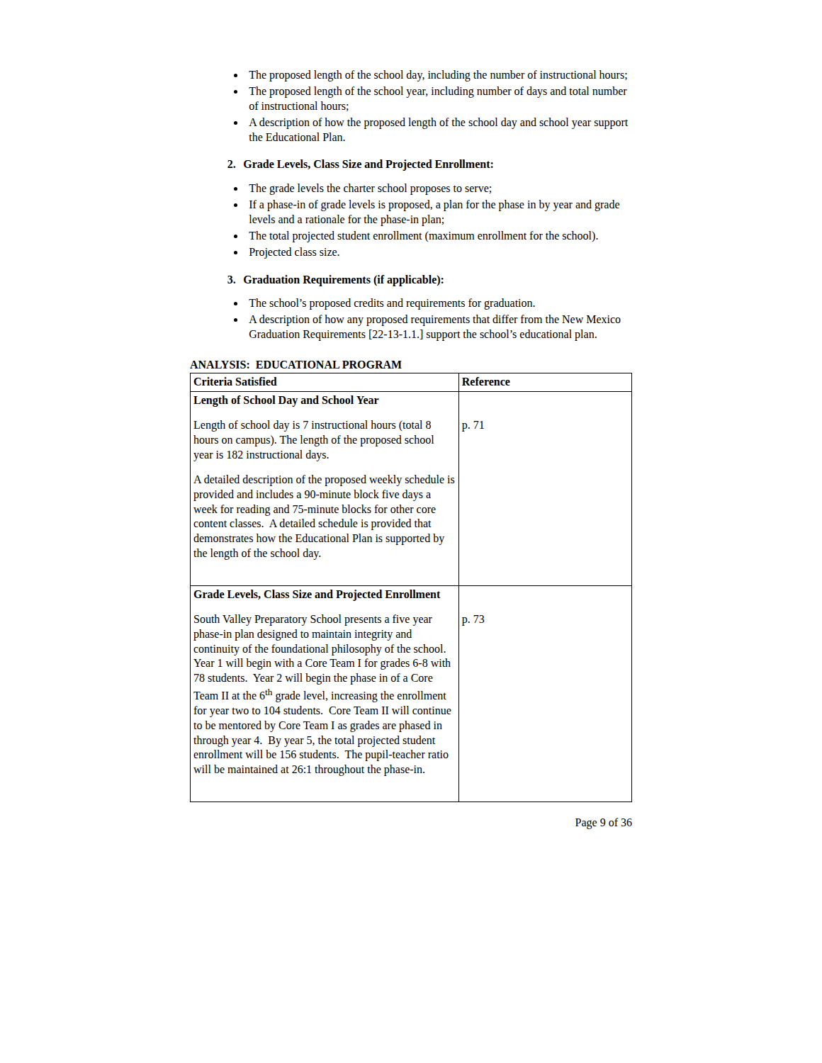The proposed length of the school day, including the number of instructional hours;
The proposed length of the school year, including number of days and total number of instructional hours;
A description of how the proposed length of the school day and school year support the Educational Plan.
2. Grade Levels, Class Size and Projected Enrollment:
The grade levels the charter school proposes to serve;
If a phase-in of grade levels is proposed, a plan for the phase in by year and grade levels and a rationale for the phase-in plan;
The total projected student enrollment (maximum enrollment for the school).
Projected class size.
3. Graduation Requirements (if applicable):
The school’s proposed credits and requirements for graduation.
A description of how any proposed requirements that differ from the New Mexico Graduation Requirements [22-13-1.1.] support the school’s educational plan.
ANALYSIS: EDUCATIONAL PROGRAM
| Criteria Satisfied | Reference |
| --- | --- |
| Length of School Day and School Year Length of school day is 7 instructional hours (total 8 hours on campus). The length of the proposed school year is 182 instructional days. A detailed description of the proposed weekly schedule is provided and includes a 90-minute block five days a week for reading and 75-minute blocks for other core content classes. A detailed schedule is provided that demonstrates how the Educational Plan is supported by the length of the school day. | p. 71 |
| Grade Levels, Class Size and Projected Enrollment South Valley Preparatory School presents a five year phase-in plan designed to maintain integrity and continuity of the foundational philosophy of the school. Year 1 will begin with a Core Team I for grades 6-8 with 78 students. Year 2 will begin the phase in of a Core Team II at the 6 th grade level, increasing the enrollment for year two to 104 students. Core Team II will continue to be mentored by Core Team I as grades are phased in through year 4. By year 5, the total projected student enrollment will be 156 students. The pupil-teacher ratio will be maintained at 26:1 throughout the phase-in. | p. 73 |
Page 9 of 36